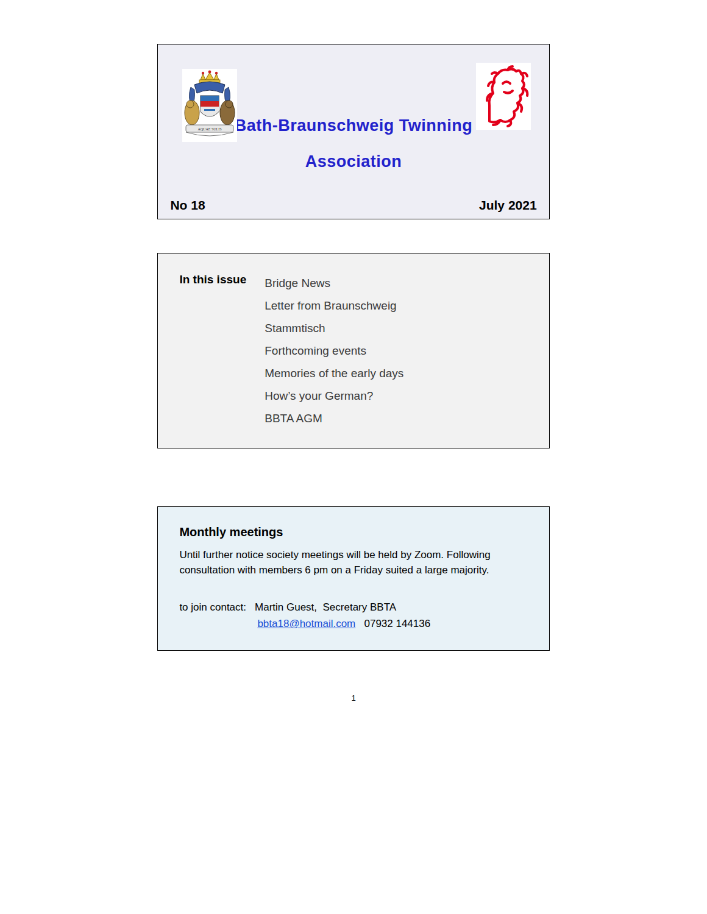AQUAE SULIS
Bath-Braunschweig TwinningAssociation
No 18 July 2021
In this issue
Bridge News
Letter from Braunschweig
Stammtisch
Forthcoming events
Memories of the early days
How’s your German?
BBTA AGM
Monthly meetings
Until further notice society meetings will be held by Zoom. Following consultation with members 6 pm on a Friday suited a large majority.
to join contact: Martin Guest, Secretary BBTA
bbta18@hotmail.com 07932 144136
1